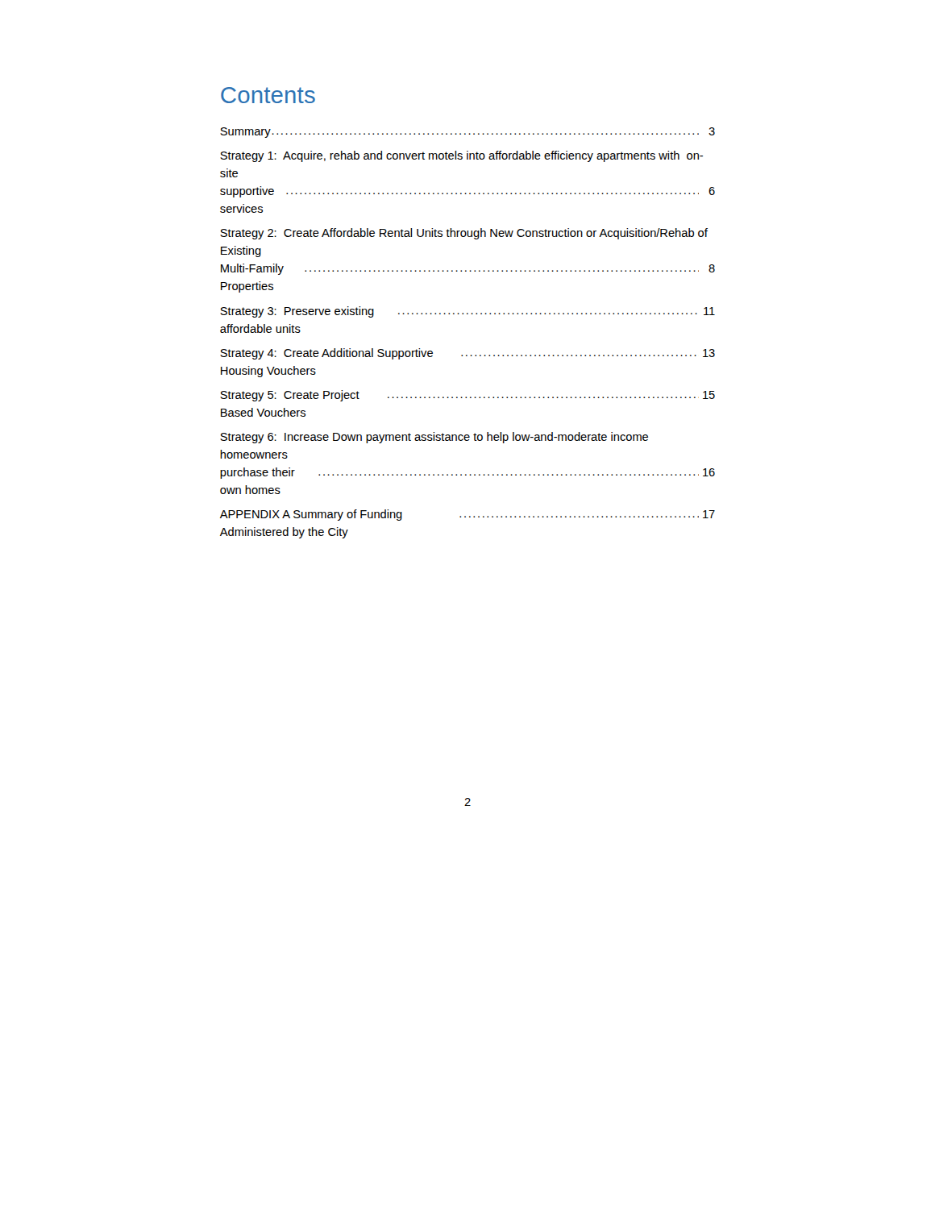Contents
Summary ........................................................................................................................................... 3
Strategy 1: Acquire, rehab and convert motels into affordable efficiency apartments with on-site
supportive services ............................................................................................................................................. 6
Strategy 2: Create Affordable Rental Units through New Construction or Acquisition/Rehab of Existing
Multi-Family Properties ............................................................................................................................. 8
Strategy 3: Preserve existing affordable units ......................................................................................... 11
Strategy 4: Create Additional Supportive Housing Vouchers .................................................................... 13
Strategy 5: Create Project Based Vouchers .............................................................................................. 15
Strategy 6: Increase Down payment assistance to help low-and-moderate income homeowners
purchase their own homes ....................................................................................................................... 16
APPENDIX A Summary of Funding Administered by the City ..................................................................... 17
2